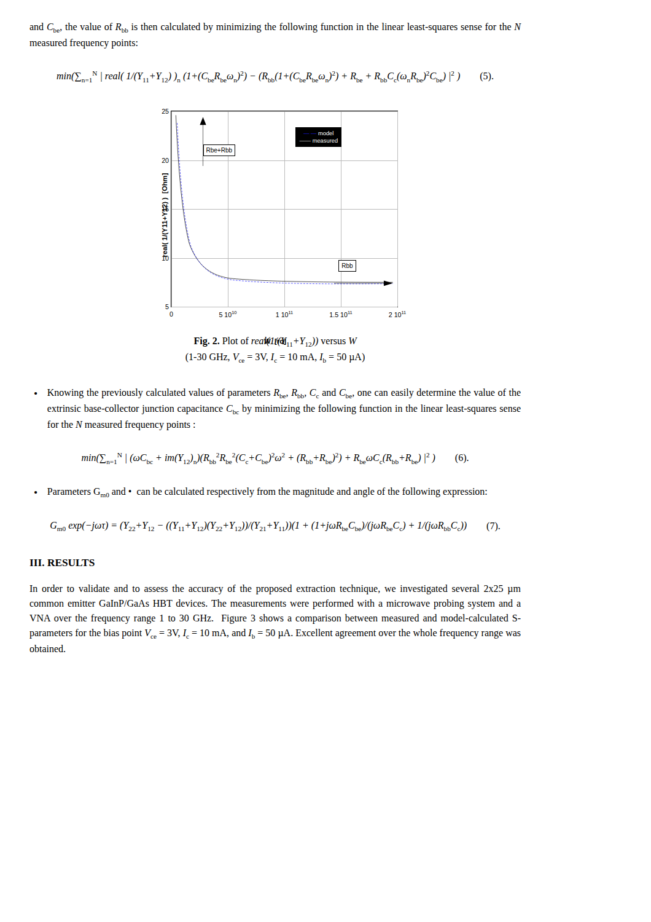and Cbe, the value of Rbb is then calculated by minimizing the following function in the linear least-squares sense for the N measured frequency points:
min(∑n=1N | real( 1/(Y11+Y12) )n (1+(CbeRbeωn)2) − (Rbb(1+(CbeRbeωn)2) + Rbe + RbbCc(ωnRbe)2Cbe) |2 ) (5).
real( 1/(Y11+Y12) ) [Ohm]
W [rd]
25 20 15 10 5 0 5 1010 1 1011 1.5 1011 2 1011
Rbe+Rbb
Rbb
— — model
—— measured
Fig. 2. Plot of real(1/(Y11+Y12)) versus W
(1-30 GHz, Vce = 3V, Ic = 10 mA, Ib = 50 µA)
Knowing the previously calculated values of parameters Rbe, Rbb, Cc and Cbe, one can easily determine the value of the extrinsic base-collector junction capacitance Cbc by minimizing the following function in the linear least-squares sense for the N measured frequency points :
min(∑n=1N | (ωCbc + im(Y12)n)(Rbb2Rbe2(Cc+Cbe)2ω2 + (Rbb+Rbe)2) + RbeωCc(Rbb+Rbe) |2 ) (6).
Parameters Gm0 and • can be calculated respectively from the magnitude and angle of the following expression:
Gm0 exp(−jωτ) = (Y22+Y12 − ((Y11+Y12)(Y22+Y12))/(Y21+Y11))(1 + (1+jωRbeCbe)/(jωRbeCc) + 1/(jωRbbCc)) (7).
III. RESULTS
In order to validate and to assess the accuracy of the proposed extraction technique, we investigated several 2x25 µm common emitter GaInP/GaAs HBT devices. The measurements were performed with a microwave probing system and a VNA over the frequency range 1 to 30 GHz. Figure 3 shows a comparison between measured and model-calculated S-parameters for the bias point Vce = 3V, Ic = 10 mA, and Ib = 50 µA. Excellent agreement over the whole frequency range was obtained.